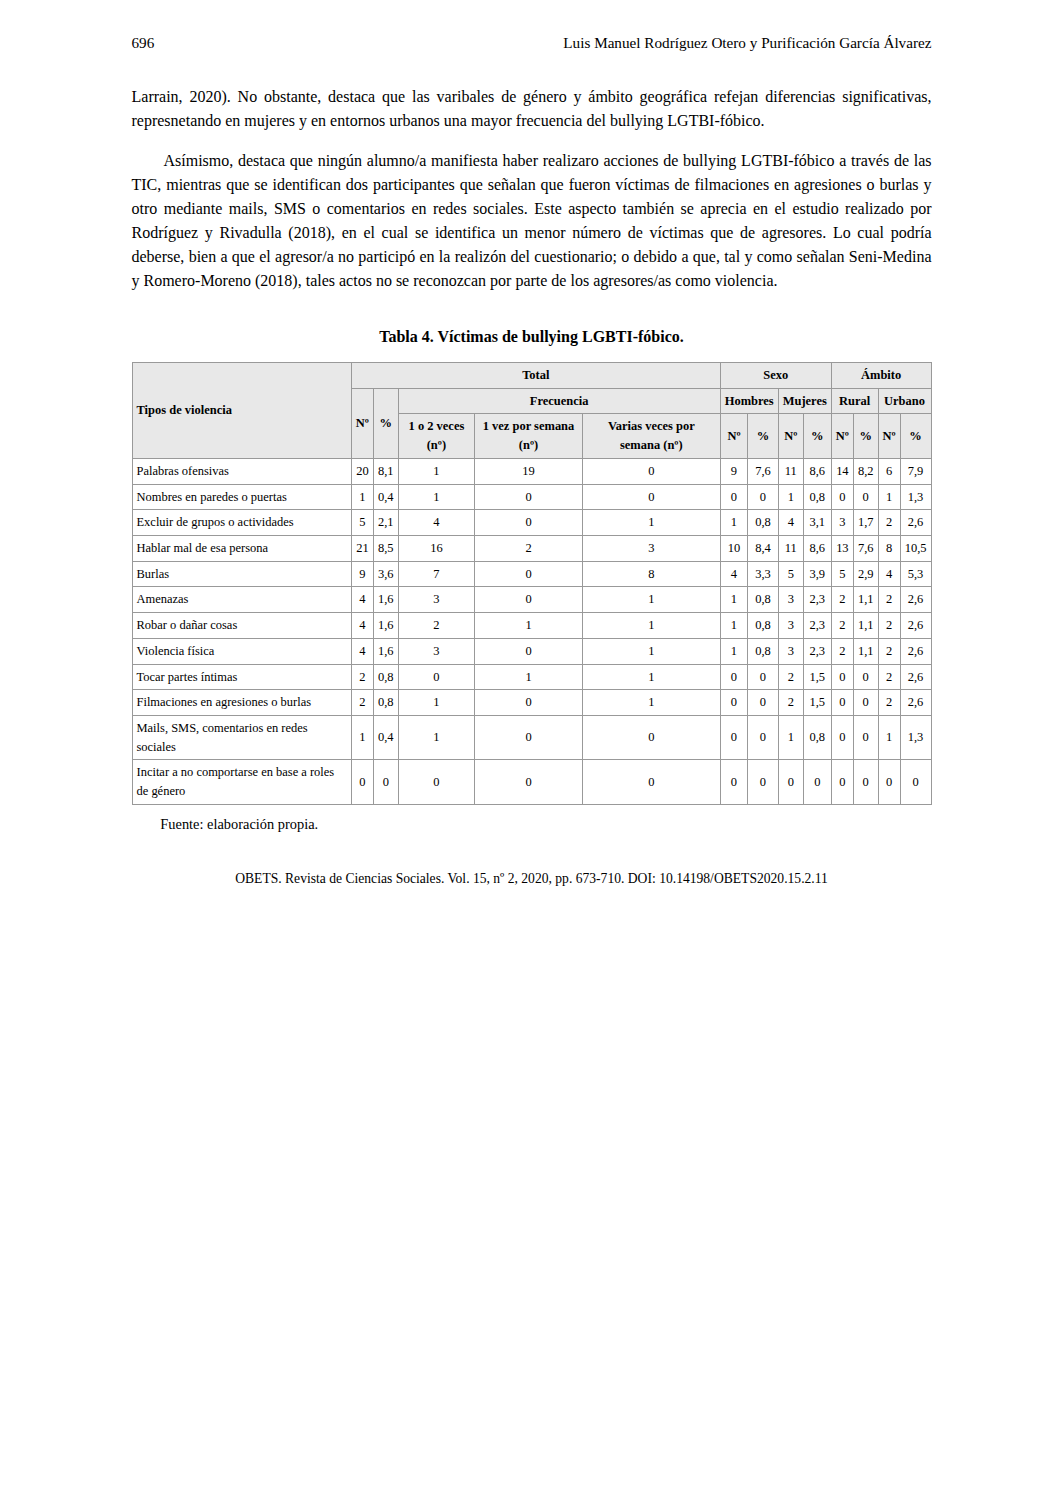696 Luis Manuel Rodríguez Otero y Purificación García Álvarez
Larrain, 2020). No obstante, destaca que las varibales de género y ámbito geográfica refejan diferencias significativas, represnetando en mujeres y en entornos urbanos una mayor frecuencia del bullying LGTBI-fóbico.
Asímismo, destaca que ningún alumno/a manifiesta haber realizaro acciones de bullying LGTBI-fóbico a través de las TIC, mientras que se identifican dos participantes que señalan que fueron víctimas de filmaciones en agresiones o burlas y otro mediante mails, SMS o comentarios en redes sociales. Este aspecto también se aprecia en el estudio realizado por Rodríguez y Rivadulla (2018), en el cual se identifica un menor número de víctimas que de agresores. Lo cual podría deberse, bien a que el agresor/a no participó en la realizón del cuestionario; o debido a que, tal y como señalan Seni-Medina y Romero-Moreno (2018), tales actos no se reconozcan por parte de los agresores/as como violencia.
Tabla 4. Víctimas de bullying LGBTI-fóbico.
| Tipos de violencia | Total | Sexo | Ámbito |
| --- | --- | --- | --- |
| Nº | % | Frecuencia | Hombres | Mujeres | Rural | Urbano |
| 1 o 2 veces (nº) | 1 vez por semana (nº) | Varias veces por semana (nº) | Nº | % | Nº | % | Nº | % | Nº | % |
| Palabras ofensivas | 20 | 8,1 | 1 | 19 | 0 | 9 | 7,6 | 11 | 8,6 | 14 | 8,2 | 6 | 7,9 |
| Nombres en paredes o puertas | 1 | 0,4 | 1 | 0 | 0 | 0 | 0 | 1 | 0,8 | 0 | 0 | 1 | 1,3 |
| Excluir de grupos o actividades | 5 | 2,1 | 4 | 0 | 1 | 1 | 0,8 | 4 | 3,1 | 3 | 1,7 | 2 | 2,6 |
| Hablar mal de esa persona | 21 | 8,5 | 16 | 2 | 3 | 10 | 8,4 | 11 | 8,6 | 13 | 7,6 | 8 | 10,5 |
| Burlas | 9 | 3,6 | 7 | 0 | 8 | 4 | 3,3 | 5 | 3,9 | 5 | 2,9 | 4 | 5,3 |
| Amenazas | 4 | 1,6 | 3 | 0 | 1 | 1 | 0,8 | 3 | 2,3 | 2 | 1,1 | 2 | 2,6 |
| Robar o dañar cosas | 4 | 1,6 | 2 | 1 | 1 | 1 | 0,8 | 3 | 2,3 | 2 | 1,1 | 2 | 2,6 |
| Violencia física | 4 | 1,6 | 3 | 0 | 1 | 1 | 0,8 | 3 | 2,3 | 2 | 1,1 | 2 | 2,6 |
| Tocar partes íntimas | 2 | 0,8 | 0 | 1 | 1 | 0 | 0 | 2 | 1,5 | 0 | 0 | 2 | 2,6 |
| Filmaciones en agresiones o burlas | 2 | 0,8 | 1 | 0 | 1 | 0 | 0 | 2 | 1,5 | 0 | 0 | 2 | 2,6 |
| Mails, SMS, comentarios en redes sociales | 1 | 0,4 | 1 | 0 | 0 | 0 | 0 | 1 | 0,8 | 0 | 0 | 1 | 1,3 |
| Incitar a no comportarse en base a roles de género | 0 | 0 | 0 | 0 | 0 | 0 | 0 | 0 | 0 | 0 | 0 | 0 | 0 |
Fuente: elaboración propia.
OBETS. Revista de Ciencias Sociales. Vol. 15, nº 2, 2020, pp. 673-710. DOI: 10.14198/OBETS2020.15.2.11